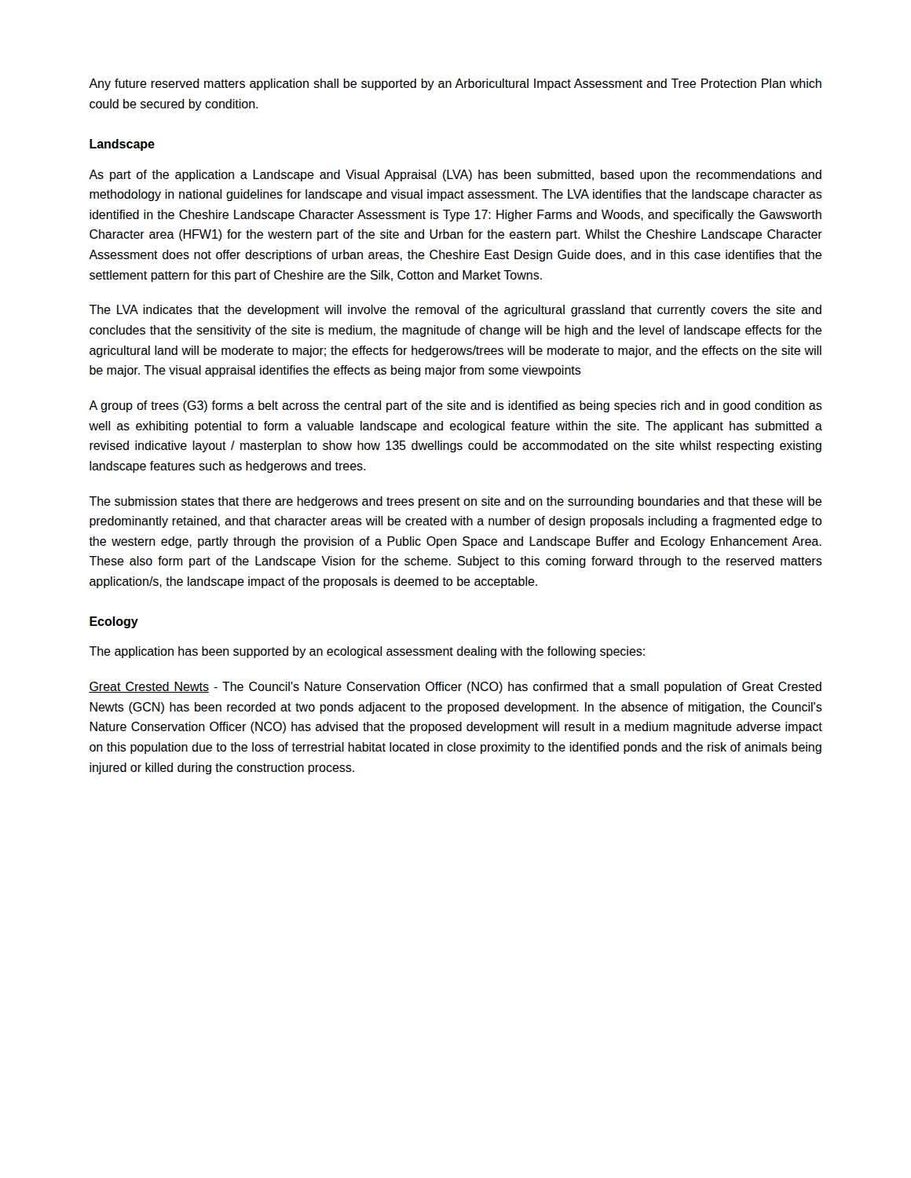Any future reserved matters application shall be supported by an Arboricultural Impact Assessment and Tree Protection Plan which could be secured by condition.
Landscape
As part of the application a Landscape and Visual Appraisal (LVA) has been submitted, based upon the recommendations and methodology in national guidelines for landscape and visual impact assessment. The LVA identifies that the landscape character as identified in the Cheshire Landscape Character Assessment is Type 17: Higher Farms and Woods, and specifically the Gawsworth Character area (HFW1) for the western part of the site and Urban for the eastern part. Whilst the Cheshire Landscape Character Assessment does not offer descriptions of urban areas, the Cheshire East Design Guide does, and in this case identifies that the settlement pattern for this part of Cheshire are the Silk, Cotton and Market Towns.
The LVA indicates that the development will involve the removal of the agricultural grassland that currently covers the site and concludes that the sensitivity of the site is medium, the magnitude of change will be high and the level of landscape effects for the agricultural land will be moderate to major; the effects for hedgerows/trees will be moderate to major, and the effects on the site will be major. The visual appraisal identifies the effects as being major from some viewpoints
A group of trees (G3) forms a belt across the central part of the site and is identified as being species rich and in good condition as well as exhibiting potential to form a valuable landscape and ecological feature within the site. The applicant has submitted a revised indicative layout / masterplan to show how 135 dwellings could be accommodated on the site whilst respecting existing landscape features such as hedgerows and trees.
The submission states that there are hedgerows and trees present on site and on the surrounding boundaries and that these will be predominantly retained, and that character areas will be created with a number of design proposals including a fragmented edge to the western edge, partly through the provision of a Public Open Space and Landscape Buffer and Ecology Enhancement Area. These also form part of the Landscape Vision for the scheme. Subject to this coming forward through to the reserved matters application/s, the landscape impact of the proposals is deemed to be acceptable.
Ecology
The application has been supported by an ecological assessment dealing with the following species:
Great Crested Newts - The Council's Nature Conservation Officer (NCO) has confirmed that a small population of Great Crested Newts (GCN) has been recorded at two ponds adjacent to the proposed development. In the absence of mitigation, the Council's Nature Conservation Officer (NCO) has advised that the proposed development will result in a medium magnitude adverse impact on this population due to the loss of terrestrial habitat located in close proximity to the identified ponds and the risk of animals being injured or killed during the construction process.